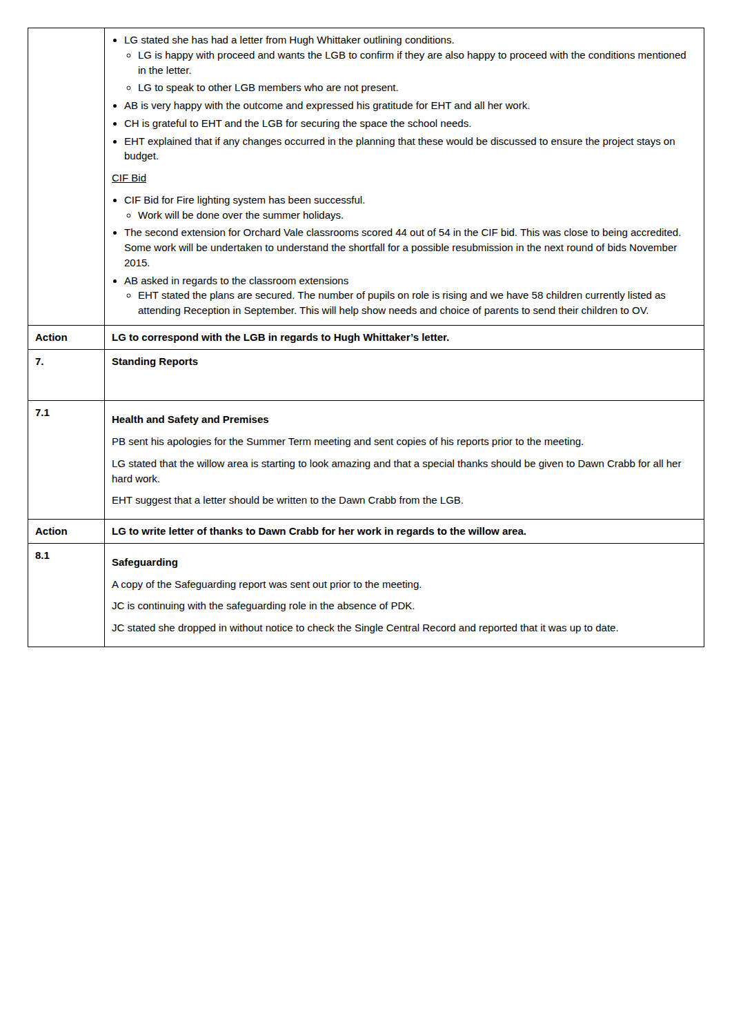| | LG stated she has had a letter from Hugh Whittaker outlining conditions. LG is happy with proceed and wants the LGB to confirm if they are also happy to proceed with the conditions mentioned in the letter. LG to speak to other LGB members who are not present. AB is very happy with the outcome and expressed his gratitude for EHT and all her work. CH is grateful to EHT and the LGB for securing the space the school needs. EHT explained that if any changes occurred in the planning that these would be discussed to ensure the project stays on budget. CIF Bid CIF Bid for Fire lighting system has been successful. Work will be done over the summer holidays. The second extension for Orchard Vale classrooms scored 44 out of 54 in the CIF bid. This was close to being accredited. Some work will be undertaken to understand the shortfall for a possible resubmission in the next round of bids November 2015. AB asked in regards to the classroom extensions EHT stated the plans are secured. The number of pupils on role is rising and we have 58 children currently listed as attending Reception in September. This will help show needs and choice of parents to send their children to OV. |
| Action | LG to correspond with the LGB in regards to Hugh Whittaker’s letter. |
| 7. | Standing Reports |
| 7.1 | Health and Safety and Premises PB sent his apologies for the Summer Term meeting and sent copies of his reports prior to the meeting. LG stated that the willow area is starting to look amazing and that a special thanks should be given to Dawn Crabb for all her hard work. EHT suggest that a letter should be written to the Dawn Crabb from the LGB. |
| Action | LG to write letter of thanks to Dawn Crabb for her work in regards to the willow area. |
| 8.1 | Safeguarding A copy of the Safeguarding report was sent out prior to the meeting. JC is continuing with the safeguarding role in the absence of PDK. JC stated she dropped in without notice to check the Single Central Record and reported that it was up to date. |